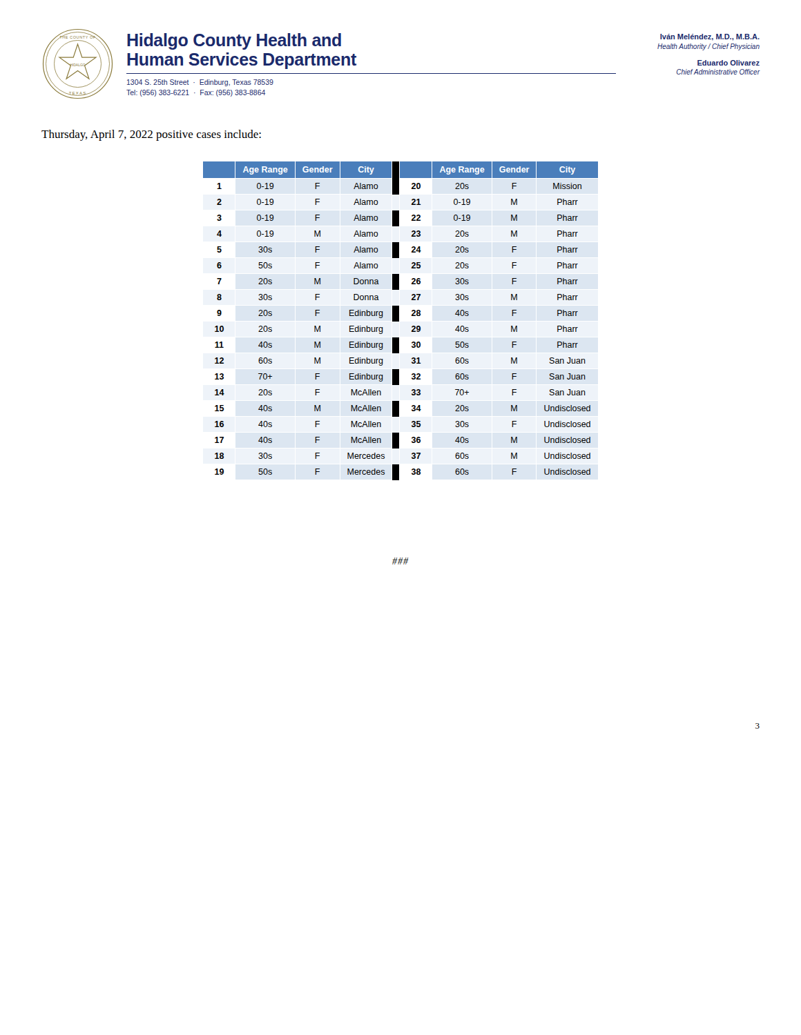THE COUNTY OF TEXAS HIDALGO
Hidalgo County Health and
Human Services Department
1304 S. 25th Street · Edinburg, Texas 78539
Tel: (956) 383-6221 · Fax: (956) 383-8864
Iván Meléndez, M.D., M.B.A.
Health Authority / Chief Physician Eduardo Olivarez
Chief Administrative Officer
Thursday, April 7, 2022 positive cases include:
| | Age Range | Gender | City | | | Age Range | Gender | City |
| --- | --- | --- | --- | --- | --- | --- | --- | --- |
| 1 | 0-19 | F | Alamo | | 20 | 20s | F | Mission |
| 2 | 0-19 | F | Alamo | | 21 | 0-19 | M | Pharr |
| 3 | 0-19 | F | Alamo | | 22 | 0-19 | M | Pharr |
| 4 | 0-19 | M | Alamo | | 23 | 20s | M | Pharr |
| 5 | 30s | F | Alamo | | 24 | 20s | F | Pharr |
| 6 | 50s | F | Alamo | | 25 | 20s | F | Pharr |
| 7 | 20s | M | Donna | | 26 | 30s | F | Pharr |
| 8 | 30s | F | Donna | | 27 | 30s | M | Pharr |
| 9 | 20s | F | Edinburg | | 28 | 40s | F | Pharr |
| 10 | 20s | M | Edinburg | | 29 | 40s | M | Pharr |
| 11 | 40s | M | Edinburg | | 30 | 50s | F | Pharr |
| 12 | 60s | M | Edinburg | | 31 | 60s | M | San Juan |
| 13 | 70+ | F | Edinburg | | 32 | 60s | F | San Juan |
| 14 | 20s | F | McAllen | | 33 | 70+ | F | San Juan |
| 15 | 40s | M | McAllen | | 34 | 20s | M | Undisclosed |
| 16 | 40s | F | McAllen | | 35 | 30s | F | Undisclosed |
| 17 | 40s | F | McAllen | | 36 | 40s | M | Undisclosed |
| 18 | 30s | F | Mercedes | | 37 | 60s | M | Undisclosed |
| 19 | 50s | F | Mercedes | | 38 | 60s | F | Undisclosed |
###
3